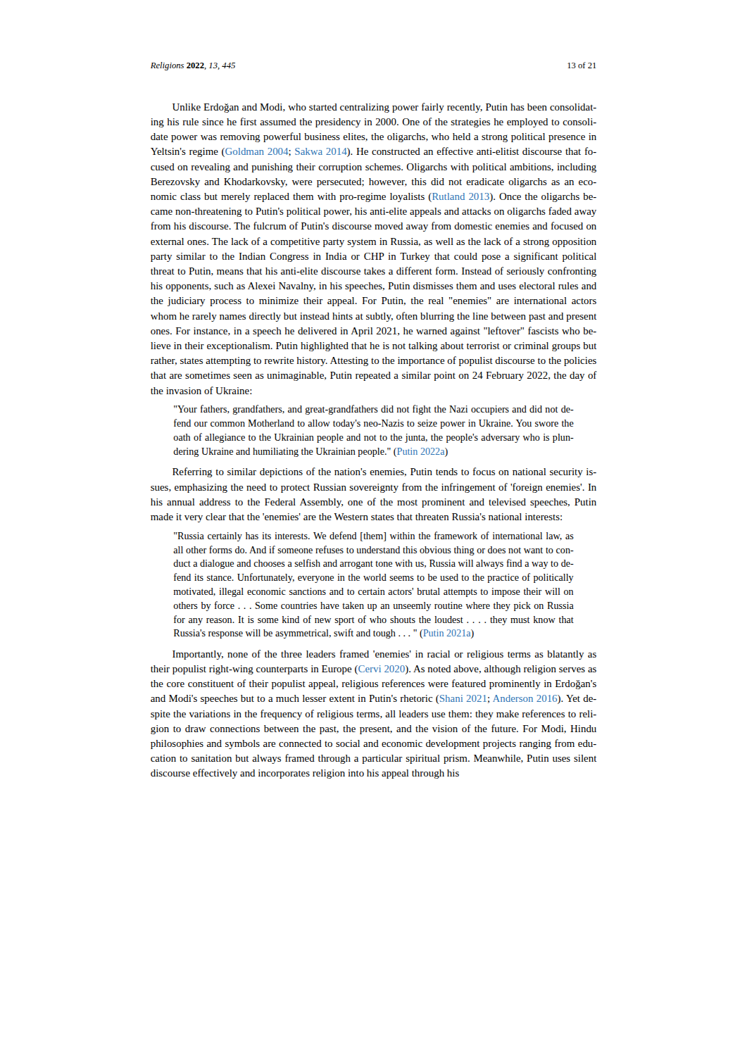Religions 2022, 13, 445
13 of 21
Unlike Erdoğan and Modi, who started centralizing power fairly recently, Putin has been consolidating his rule since he first assumed the presidency in 2000. One of the strategies he employed to consolidate power was removing powerful business elites, the oligarchs, who held a strong political presence in Yeltsin's regime (Goldman 2004; Sakwa 2014). He constructed an effective anti-elitist discourse that focused on revealing and punishing their corruption schemes. Oligarchs with political ambitions, including Berezovsky and Khodarkovsky, were persecuted; however, this did not eradicate oligarchs as an economic class but merely replaced them with pro-regime loyalists (Rutland 2013). Once the oligarchs became non-threatening to Putin's political power, his anti-elite appeals and attacks on oligarchs faded away from his discourse. The fulcrum of Putin's discourse moved away from domestic enemies and focused on external ones. The lack of a competitive party system in Russia, as well as the lack of a strong opposition party similar to the Indian Congress in India or CHP in Turkey that could pose a significant political threat to Putin, means that his anti-elite discourse takes a different form. Instead of seriously confronting his opponents, such as Alexei Navalny, in his speeches, Putin dismisses them and uses electoral rules and the judiciary process to minimize their appeal. For Putin, the real "enemies" are international actors whom he rarely names directly but instead hints at subtly, often blurring the line between past and present ones. For instance, in a speech he delivered in April 2021, he warned against "leftover" fascists who believe in their exceptionalism. Putin highlighted that he is not talking about terrorist or criminal groups but rather, states attempting to rewrite history. Attesting to the importance of populist discourse to the policies that are sometimes seen as unimaginable, Putin repeated a similar point on 24 February 2022, the day of the invasion of Ukraine:
"Your fathers, grandfathers, and great-grandfathers did not fight the Nazi occupiers and did not defend our common Motherland to allow today's neo-Nazis to seize power in Ukraine. You swore the oath of allegiance to the Ukrainian people and not to the junta, the people's adversary who is plundering Ukraine and humiliating the Ukrainian people." (Putin 2022a)
Referring to similar depictions of the nation's enemies, Putin tends to focus on national security issues, emphasizing the need to protect Russian sovereignty from the infringement of 'foreign enemies'. In his annual address to the Federal Assembly, one of the most prominent and televised speeches, Putin made it very clear that the 'enemies' are the Western states that threaten Russia's national interests:
"Russia certainly has its interests. We defend [them] within the framework of international law, as all other forms do. And if someone refuses to understand this obvious thing or does not want to conduct a dialogue and chooses a selfish and arrogant tone with us, Russia will always find a way to defend its stance. Unfortunately, everyone in the world seems to be used to the practice of politically motivated, illegal economic sanctions and to certain actors' brutal attempts to impose their will on others by force . . . Some countries have taken up an unseemly routine where they pick on Russia for any reason. It is some kind of new sport of who shouts the loudest . . . . they must know that Russia's response will be asymmetrical, swift and tough . . . " (Putin 2021a)
Importantly, none of the three leaders framed 'enemies' in racial or religious terms as blatantly as their populist right-wing counterparts in Europe (Cervi 2020). As noted above, although religion serves as the core constituent of their populist appeal, religious references were featured prominently in Erdoğan's and Modi's speeches but to a much lesser extent in Putin's rhetoric (Shani 2021; Anderson 2016). Yet despite the variations in the frequency of religious terms, all leaders use them: they make references to religion to draw connections between the past, the present, and the vision of the future. For Modi, Hindu philosophies and symbols are connected to social and economic development projects ranging from education to sanitation but always framed through a particular spiritual prism. Meanwhile, Putin uses silent discourse effectively and incorporates religion into his appeal through his